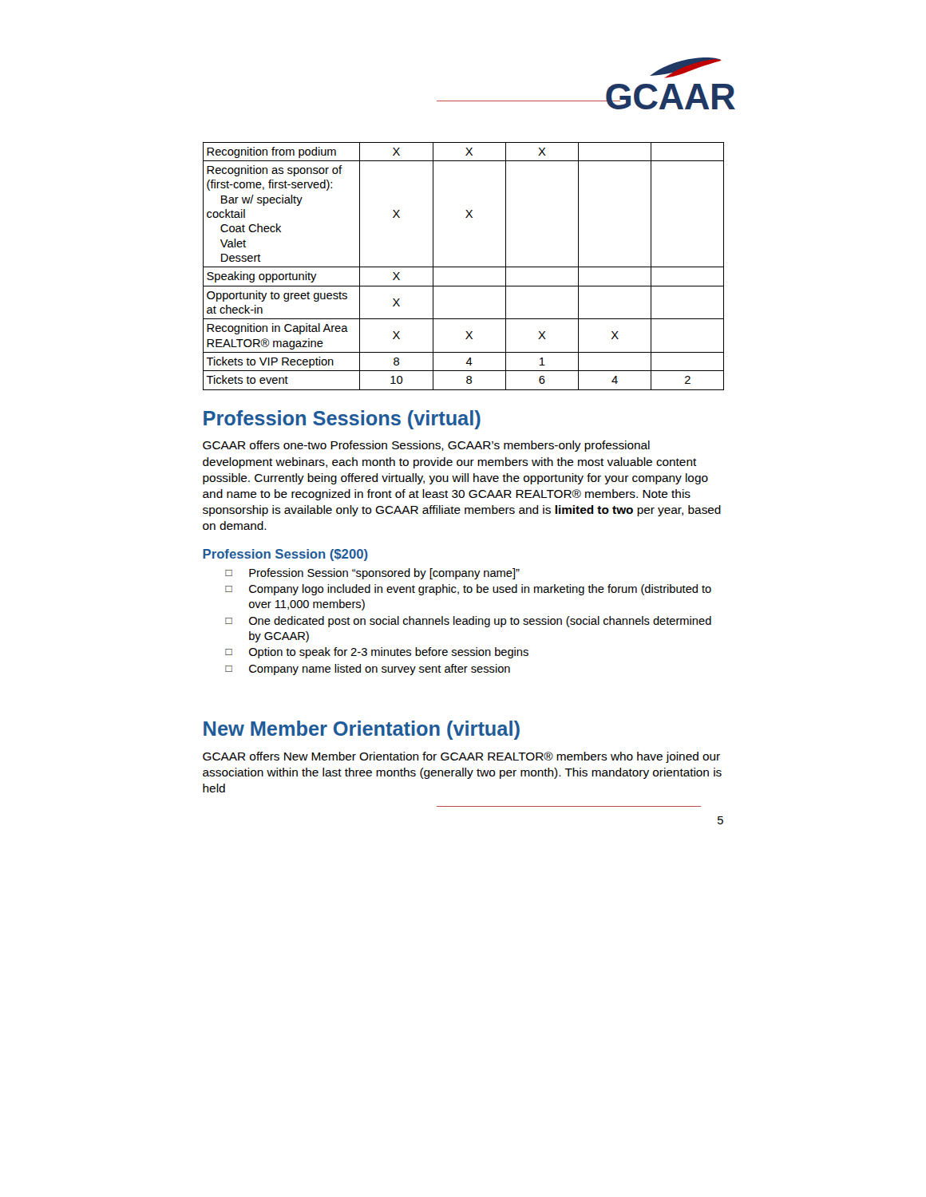GCAAR
| Recognition from podium | X | X | X | | |
| Recognition as sponsor of (first-come, first-served): Bar w/ specialty cocktail Coat Check Valet Dessert | X | X | | | |
| Speaking opportunity | X | | | | |
| Opportunity to greet guests at check-in | X | | | | |
| Recognition in Capital Area REALTOR® magazine | X | X | X | X | |
| Tickets to VIP Reception | 8 | 4 | 1 | | |
| Tickets to event | 10 | 8 | 6 | 4 | 2 |
Profession Sessions (virtual)
GCAAR offers one-two Profession Sessions, GCAAR’s members-only professional development webinars, each month to provide our members with the most valuable content possible. Currently being offered virtually, you will have the opportunity for your company logo and name to be recognized in front of at least 30 GCAAR REALTOR® members. Note this sponsorship is available only to GCAAR affiliate members and is limited to two per year, based on demand.
Profession Session ($200)
Profession Session “sponsored by [company name]”
Company logo included in event graphic, to be used in marketing the forum (distributed to over 11,000 members)
One dedicated post on social channels leading up to session (social channels determined by GCAAR)
Option to speak for 2-3 minutes before session begins
Company name listed on survey sent after session
New Member Orientation (virtual)
GCAAR offers New Member Orientation for GCAAR REALTOR® members who have joined our association within the last three months (generally two per month). This mandatory orientation is held
5